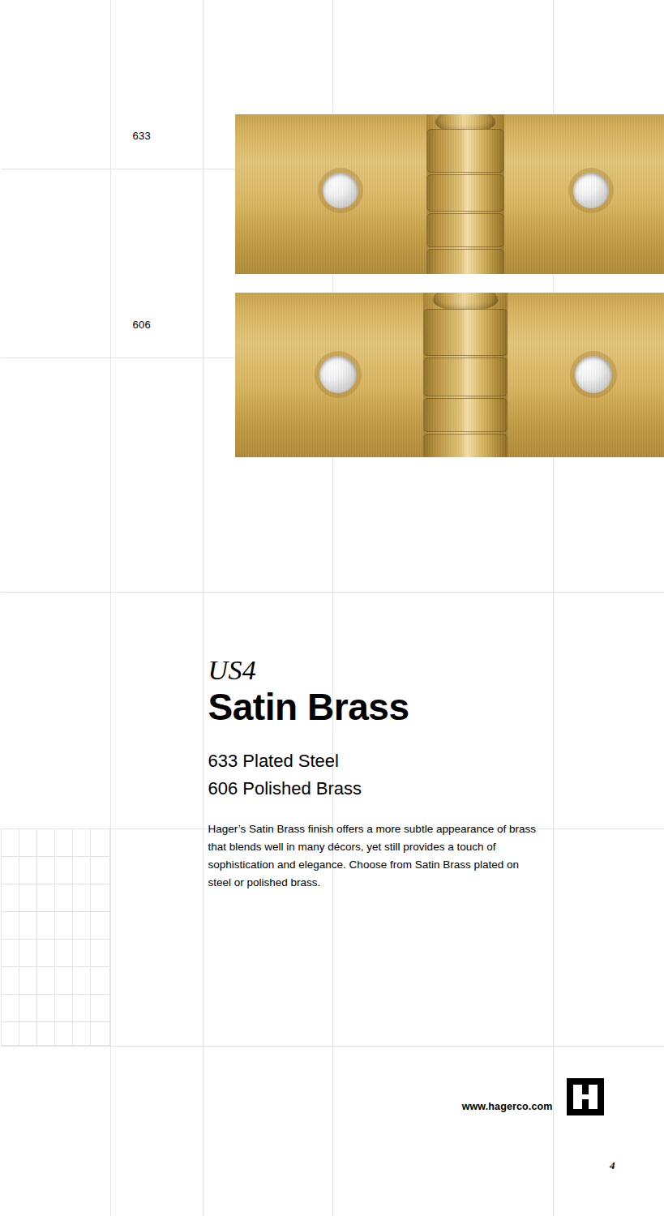633
606
US4
Satin Brass
633 Plated Steel
606 Polished Brass
Hager’s Satin Brass finish offers a more subtle appearance of brass that blends well in many décors, yet still provides a touch of sophistication and elegance. Choose from Satin Brass plated on steel or polished brass.
www.hagerco.com
4